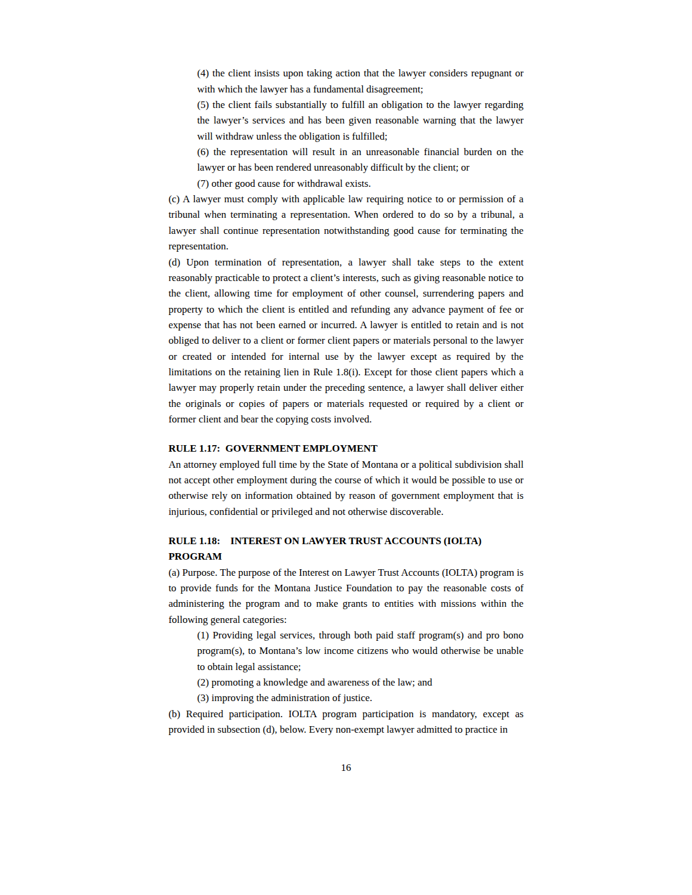(4) the client insists upon taking action that the lawyer considers repugnant or with which the lawyer has a fundamental disagreement;
(5) the client fails substantially to fulfill an obligation to the lawyer regarding the lawyer’s services and has been given reasonable warning that the lawyer will withdraw unless the obligation is fulfilled;
(6) the representation will result in an unreasonable financial burden on the lawyer or has been rendered unreasonably difficult by the client; or
(7) other good cause for withdrawal exists.
(c) A lawyer must comply with applicable law requiring notice to or permission of a tribunal when terminating a representation. When ordered to do so by a tribunal, a lawyer shall continue representation notwithstanding good cause for terminating the representation.
(d) Upon termination of representation, a lawyer shall take steps to the extent reasonably practicable to protect a client’s interests, such as giving reasonable notice to the client, allowing time for employment of other counsel, surrendering papers and property to which the client is entitled and refunding any advance payment of fee or expense that has not been earned or incurred. A lawyer is entitled to retain and is not obliged to deliver to a client or former client papers or materials personal to the lawyer or created or intended for internal use by the lawyer except as required by the limitations on the retaining lien in Rule 1.8(i). Except for those client papers which a lawyer may properly retain under the preceding sentence, a lawyer shall deliver either the originals or copies of papers or materials requested or required by a client or former client and bear the copying costs involved.
Rule 1.17: Government Employment
An attorney employed full time by the State of Montana or a political subdivision shall not accept other employment during the course of which it would be possible to use or otherwise rely on information obtained by reason of government employment that is injurious, confidential or privileged and not otherwise discoverable.
Rule 1.18: Interest on Lawyer Trust Accounts (IOLTA) Program
(a) Purpose. The purpose of the Interest on Lawyer Trust Accounts (IOLTA) program is to provide funds for the Montana Justice Foundation to pay the reasonable costs of administering the program and to make grants to entities with missions within the following general categories:
(1) Providing legal services, through both paid staff program(s) and pro bono program(s), to Montana’s low income citizens who would otherwise be unable to obtain legal assistance;
(2) promoting a knowledge and awareness of the law; and
(3) improving the administration of justice.
(b) Required participation. IOLTA program participation is mandatory, except as provided in subsection (d), below. Every non-exempt lawyer admitted to practice in
16